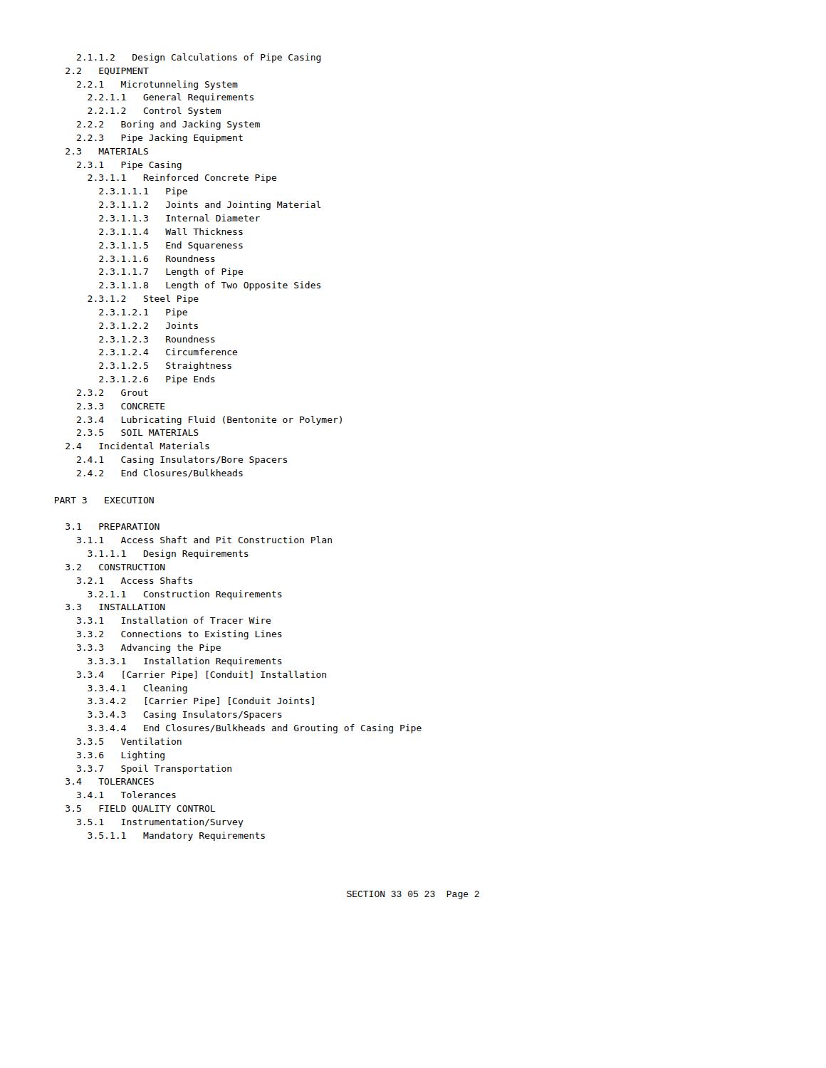2.1.1.2   Design Calculations of Pipe Casing
    2.2   EQUIPMENT
      2.2.1   Microtunneling System
        2.2.1.1   General Requirements
        2.2.1.2   Control System
      2.2.2   Boring and Jacking System
      2.2.3   Pipe Jacking Equipment
    2.3   MATERIALS
      2.3.1   Pipe Casing
        2.3.1.1   Reinforced Concrete Pipe
          2.3.1.1.1   Pipe
          2.3.1.1.2   Joints and Jointing Material
          2.3.1.1.3   Internal Diameter
          2.3.1.1.4   Wall Thickness
          2.3.1.1.5   End Squareness
          2.3.1.1.6   Roundness
          2.3.1.1.7   Length of Pipe
          2.3.1.1.8   Length of Two Opposite Sides
        2.3.1.2   Steel Pipe
          2.3.1.2.1   Pipe
          2.3.1.2.2   Joints
          2.3.1.2.3   Roundness
          2.3.1.2.4   Circumference
          2.3.1.2.5   Straightness
          2.3.1.2.6   Pipe Ends
      2.3.2   Grout
      2.3.3   CONCRETE
      2.3.4   Lubricating Fluid (Bentonite or Polymer)
      2.3.5   SOIL MATERIALS
    2.4   Incidental Materials
      2.4.1   Casing Insulators/Bore Spacers
      2.4.2   End Closures/Bulkheads

  PART 3   EXECUTION

    3.1   PREPARATION
      3.1.1   Access Shaft and Pit Construction Plan
        3.1.1.1   Design Requirements
    3.2   CONSTRUCTION
      3.2.1   Access Shafts
        3.2.1.1   Construction Requirements
    3.3   INSTALLATION
      3.3.1   Installation of Tracer Wire
      3.3.2   Connections to Existing Lines
      3.3.3   Advancing the Pipe
        3.3.3.1   Installation Requirements
      3.3.4   [Carrier Pipe] [Conduit] Installation
        3.3.4.1   Cleaning
        3.3.4.2   [Carrier Pipe] [Conduit Joints]
        3.3.4.3   Casing Insulators/Spacers
        3.3.4.4   End Closures/Bulkheads and Grouting of Casing Pipe
      3.3.5   Ventilation
      3.3.6   Lighting
      3.3.7   Spoil Transportation
    3.4   TOLERANCES
      3.4.1   Tolerances
    3.5   FIELD QUALITY CONTROL
      3.5.1   Instrumentation/Survey
        3.5.1.1   Mandatory Requirements
SECTION 33 05 23 Page 2